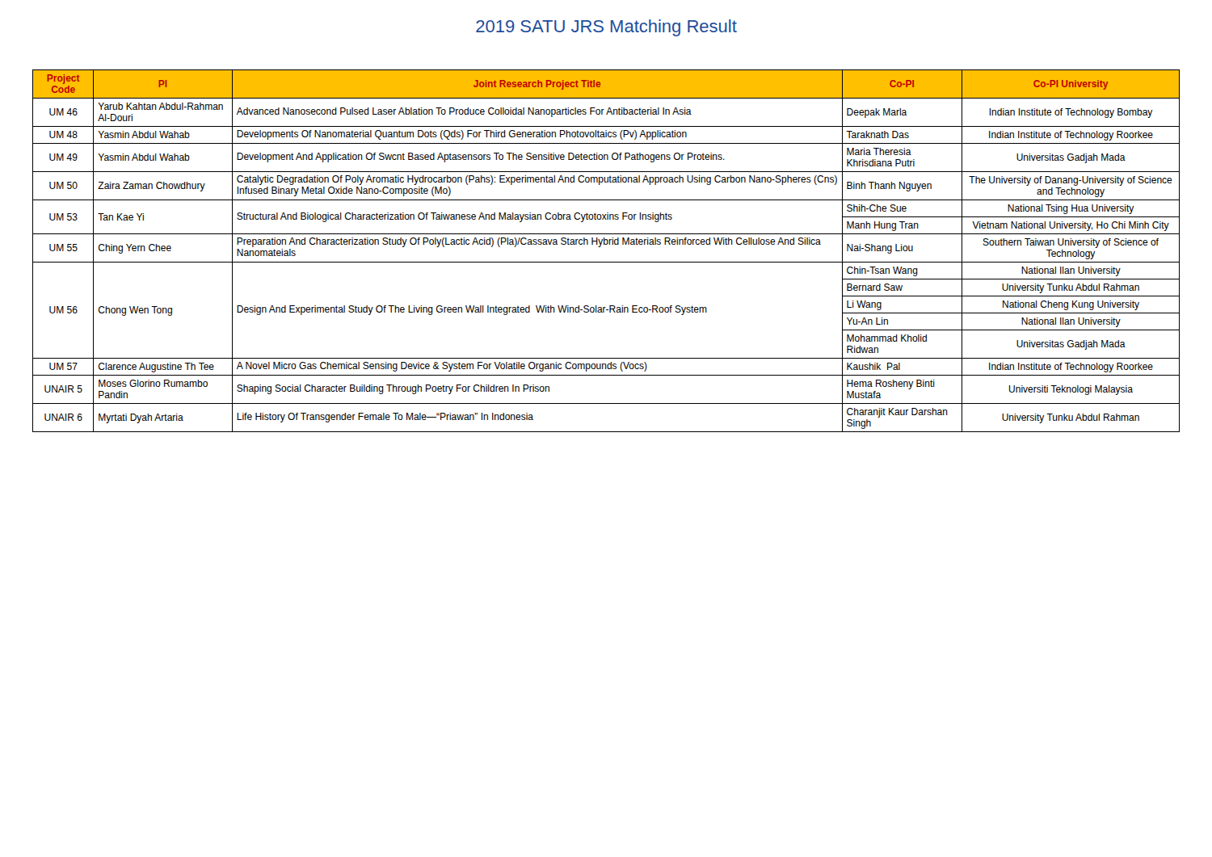2019 SATU JRS Matching Result
| Project Code | PI | Joint Research Project Title | Co-PI | Co-PI University |
| --- | --- | --- | --- | --- |
| UM 46 | Yarub Kahtan Abdul-Rahman Al-Douri | Advanced Nanosecond Pulsed Laser Ablation To Produce Colloidal Nanoparticles For Antibacterial In Asia | Deepak Marla | Indian Institute of Technology Bombay |
| UM 48 | Yasmin Abdul Wahab | Developments Of Nanomaterial Quantum Dots (Qds) For Third Generation Photovoltaics (Pv) Application | Taraknath Das | Indian Institute of Technology Roorkee |
| UM 49 | Yasmin Abdul Wahab | Development And Application Of Swcnt Based Aptasensors To The Sensitive Detection Of Pathogens Or Proteins. | Maria Theresia Khrisdiana Putri | Universitas Gadjah Mada |
| UM 50 | Zaira Zaman Chowdhury | Catalytic Degradation Of Poly Aromatic Hydrocarbon (Pahs): Experimental And Computational Approach Using Carbon Nano-Spheres (Cns) Infused Binary Metal Oxide Nano-Composite (Mo) | Binh Thanh Nguyen | The University of Danang-University of Science and Technology |
| UM 53 | Tan Kae Yi | Structural And Biological Characterization Of Taiwanese And Malaysian Cobra Cytotoxins For Insights | Shih-Che Sue | National Tsing Hua University |
| Manh Hung Tran | Vietnam National University, Ho Chi Minh City |
| UM 55 | Ching Yern Chee | Preparation And Characterization Study Of Poly(Lactic Acid) (Pla)/Cassava Starch Hybrid Materials Reinforced With Cellulose And Silica Nanomateials | Nai-Shang Liou | Southern Taiwan University of Science of Technology |
| UM 56 | Chong Wen Tong | Design And Experimental Study Of The Living Green Wall Integrated With Wind-Solar-Rain Eco-Roof System | Chin-Tsan Wang | National Ilan University |
| Bernard Saw | University Tunku Abdul Rahman |
| Li Wang | National Cheng Kung University |
| Yu-An Lin | National Ilan University |
| Mohammad Kholid Ridwan | Universitas Gadjah Mada |
| UM 57 | Clarence Augustine Th Tee | A Novel Micro Gas Chemical Sensing Device & System For Volatile Organic Compounds (Vocs) | Kaushik Pal | Indian Institute of Technology Roorkee |
| UNAIR 5 | Moses Glorino Rumambo Pandin | Shaping Social Character Building Through Poetry For Children In Prison | Hema Rosheny Binti Mustafa | Universiti Teknologi Malaysia |
| UNAIR 6 | Myrtati Dyah Artaria | Life History Of Transgender Female To Male—“Priawan” In Indonesia | Charanjit Kaur Darshan Singh | University Tunku Abdul Rahman |